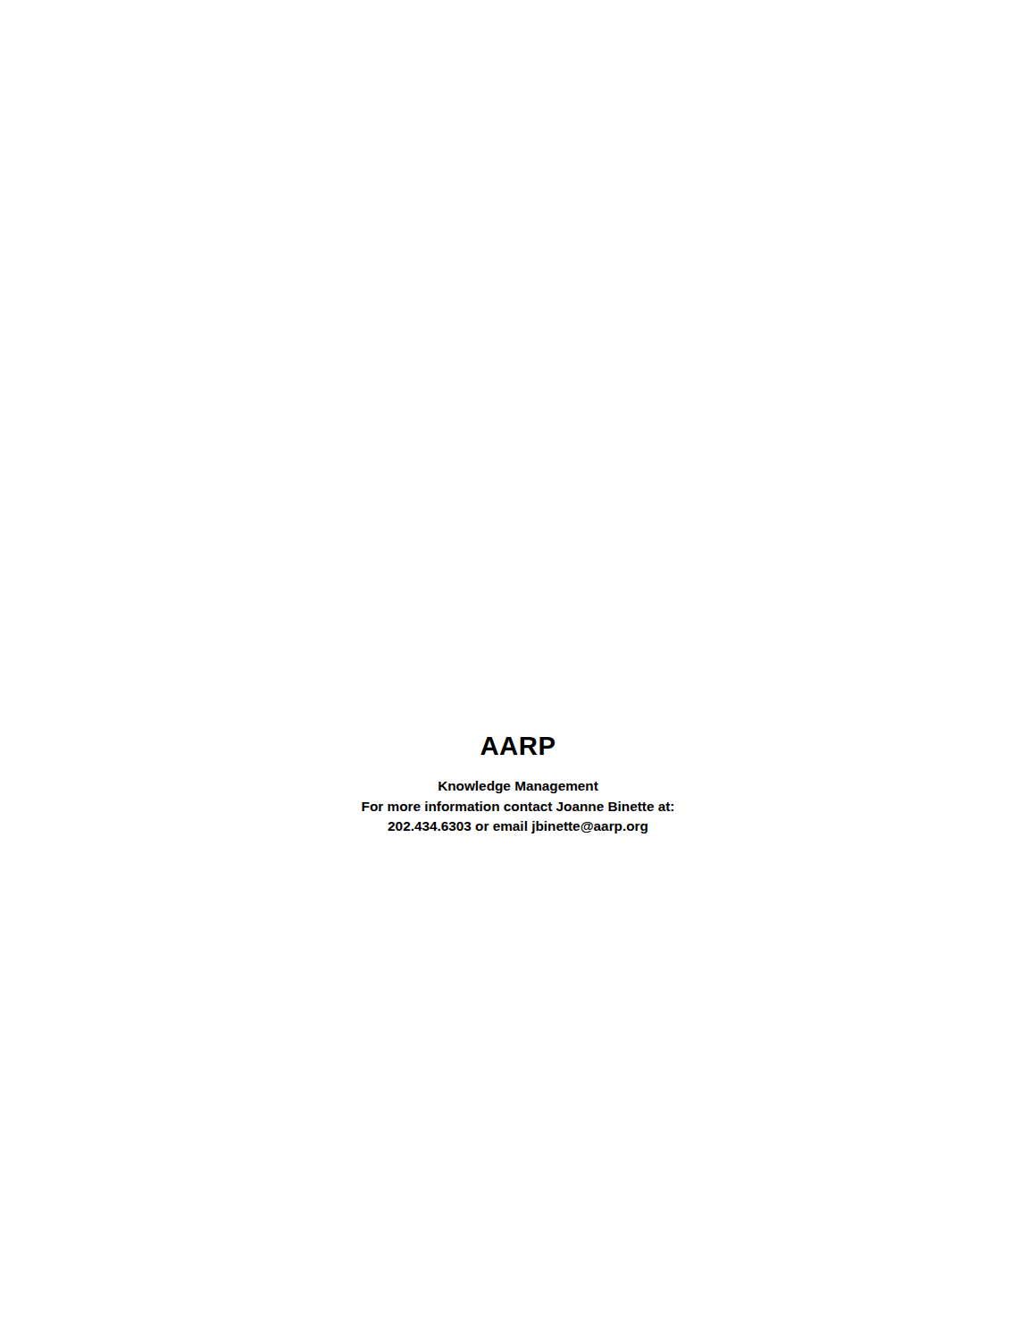AARP
Knowledge Management
For more information contact Joanne Binette at:
202.434.6303 or email jbinette@aarp.org